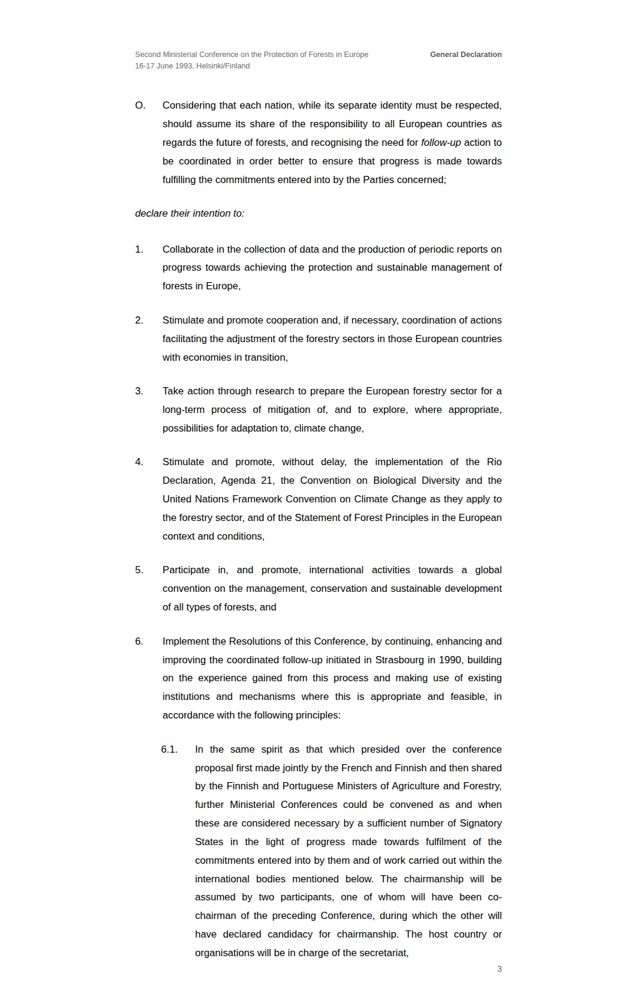Second Ministerial Conference on the Protection of Forests in Europe
General Declaration
16-17 June 1993, Helsinki/Finland
O.
Considering that each nation, while its separate identity must be respected, should assume its share of the responsibility to all European countries as regards the future of forests, and recognising the need for follow-up action to be coordinated in order better to ensure that progress is made towards fulfilling the commitments entered into by the Parties concerned;
declare their intention to:
1. Collaborate in the collection of data and the production of periodic reports on progress towards achieving the protection and sustainable management of forests in Europe,
2. Stimulate and promote cooperation and, if necessary, coordination of actions facilitating the adjustment of the forestry sectors in those European countries with economies in transition,
3. Take action through research to prepare the European forestry sector for a long-term process of mitigation of, and to explore, where appropriate, possibilities for adaptation to, climate change,
4. Stimulate and promote, without delay, the implementation of the Rio Declaration, Agenda 21, the Convention on Biological Diversity and the United Nations Framework Convention on Climate Change as they apply to the forestry sector, and of the Statement of Forest Principles in the European context and conditions,
5. Participate in, and promote, international activities towards a global convention on the management, conservation and sustainable development of all types of forests, and
6. Implement the Resolutions of this Conference, by continuing, enhancing and improving the coordinated follow-up initiated in Strasbourg in 1990, building on the experience gained from this process and making use of existing institutions and mechanisms where this is appropriate and feasible, in accordance with the following principles:
6.1.
In the same spirit as that which presided over the conference proposal first made jointly by the French and Finnish and then shared by the Finnish and Portuguese Ministers of Agriculture and Forestry, further Ministerial Conferences could be convened as and when these are considered necessary by a sufficient number of Signatory States in the light of progress made towards fulfilment of the commitments entered into by them and of work carried out within the international bodies mentioned below. The chairmanship will be assumed by two participants, one of whom will have been co-chairman of the preceding Conference, during which the other will have declared candidacy for chairmanship. The host country or organisations will be in charge of the secretariat,
3